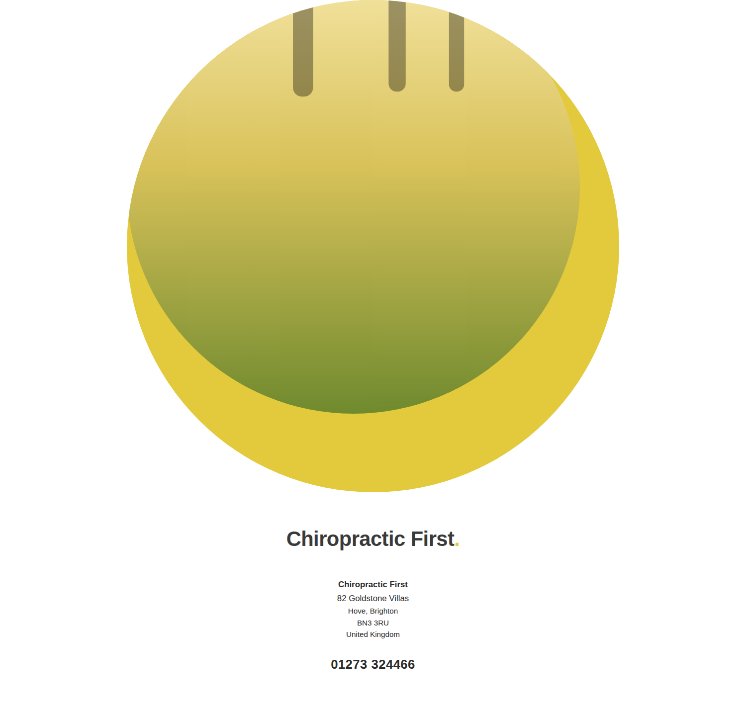Chiropractic First.
Chiropractic First 82 Goldstone Villas Hove, Brighton
BN3 3RU
United Kingdom
01273 324466